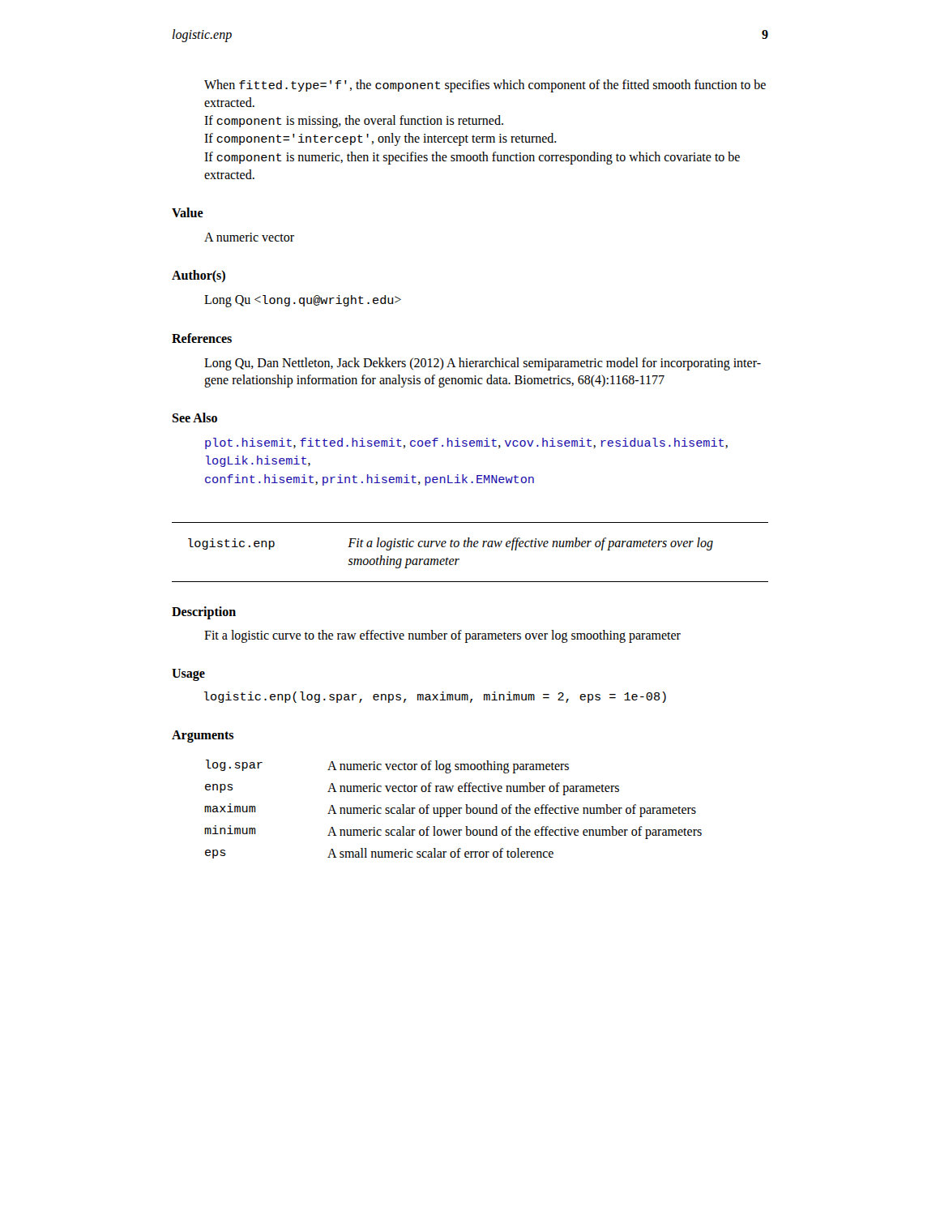logistic.enp 9
When fitted.type='f', the component specifies which component of the fitted smooth function to be extracted.
If component is missing, the overal function is returned.
If component='intercept', only the intercept term is returned.
If component is numeric, then it specifies the smooth function corresponding to which covariate to be extracted.
Value
A numeric vector
Author(s)
Long Qu <long.qu@wright.edu>
References
Long Qu, Dan Nettleton, Jack Dekkers (2012) A hierarchical semiparametric model for incorporating inter-gene relationship information for analysis of genomic data. Biometrics, 68(4):1168-1177
See Also
plot.hisemit, fitted.hisemit, coef.hisemit, vcov.hisemit, residuals.hisemit, logLik.hisemit,
confint.hisemit, print.hisemit, penLik.EMNewton
logistic.enp Fit a logistic curve to the raw effective number of parameters over log smoothing parameter
Description
Fit a logistic curve to the raw effective number of parameters over log smoothing parameter
Usage
logistic.enp(log.spar, enps, maximum, minimum = 2, eps = 1e-08)
Arguments
log.spar
A numeric vector of log smoothing parameters
enps
A numeric vector of raw effective number of parameters
maximum
A numeric scalar of upper bound of the effective number of parameters
minimum
A numeric scalar of lower bound of the effective enumber of parameters
eps
A small numeric scalar of error of tolerence